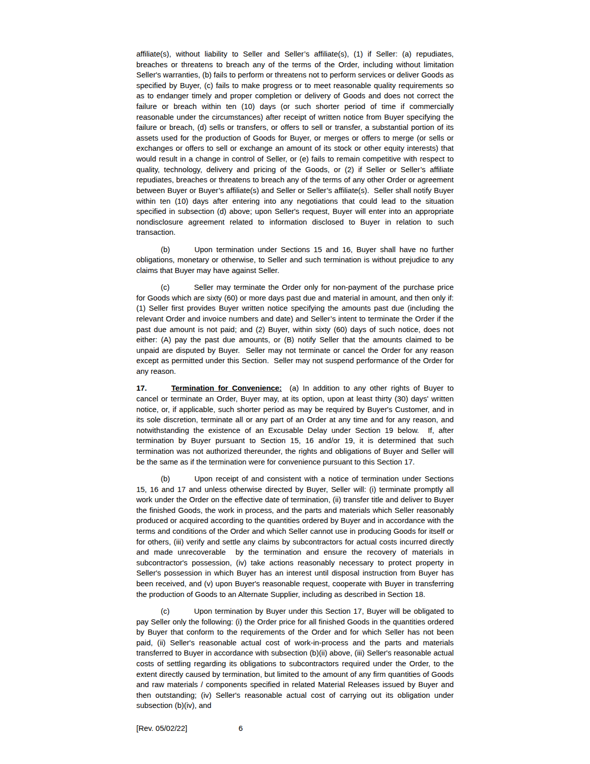affiliate(s), without liability to Seller and Seller’s affiliate(s), (1) if Seller: (a) repudiates, breaches or threatens to breach any of the terms of the Order, including without limitation Seller's warranties, (b) fails to perform or threatens not to perform services or deliver Goods as specified by Buyer, (c) fails to make progress or to meet reasonable quality requirements so as to endanger timely and proper completion or delivery of Goods and does not correct the failure or breach within ten (10) days (or such shorter period of time if commercially reasonable under the circumstances) after receipt of written notice from Buyer specifying the failure or breach, (d) sells or transfers, or offers to sell or transfer, a substantial portion of its assets used for the production of Goods for Buyer, or merges or offers to merge (or sells or exchanges or offers to sell or exchange an amount of its stock or other equity interests) that would result in a change in control of Seller, or (e) fails to remain competitive with respect to quality, technology, delivery and pricing of the Goods, or (2) if Seller or Seller’s affiliate repudiates, breaches or threatens to breach any of the terms of any other Order or agreement between Buyer or Buyer’s affiliate(s) and Seller or Seller’s affiliate(s). Seller shall notify Buyer within ten (10) days after entering into any negotiations that could lead to the situation specified in subsection (d) above; upon Seller's request, Buyer will enter into an appropriate nondisclosure agreement related to information disclosed to Buyer in relation to such transaction.
(b) Upon termination under Sections 15 and 16, Buyer shall have no further obligations, monetary or otherwise, to Seller and such termination is without prejudice to any claims that Buyer may have against Seller.
(c) Seller may terminate the Order only for non-payment of the purchase price for Goods which are sixty (60) or more days past due and material in amount, and then only if: (1) Seller first provides Buyer written notice specifying the amounts past due (including the relevant Order and invoice numbers and date) and Seller’s intent to terminate the Order if the past due amount is not paid; and (2) Buyer, within sixty (60) days of such notice, does not either: (A) pay the past due amounts, or (B) notify Seller that the amounts claimed to be unpaid are disputed by Buyer. Seller may not terminate or cancel the Order for any reason except as permitted under this Section. Seller may not suspend performance of the Order for any reason.
17. Termination for Convenience: (a) In addition to any other rights of Buyer to cancel or terminate an Order, Buyer may, at its option, upon at least thirty (30) days' written notice, or, if applicable, such shorter period as may be required by Buyer's Customer, and in its sole discretion, terminate all or any part of an Order at any time and for any reason, and notwithstanding the existence of an Excusable Delay under Section 19 below. If, after termination by Buyer pursuant to Section 15, 16 and/or 19, it is determined that such termination was not authorized thereunder, the rights and obligations of Buyer and Seller will be the same as if the termination were for convenience pursuant to this Section 17.
(b) Upon receipt of and consistent with a notice of termination under Sections 15, 16 and 17 and unless otherwise directed by Buyer, Seller will: (i) terminate promptly all work under the Order on the effective date of termination, (ii) transfer title and deliver to Buyer the finished Goods, the work in process, and the parts and materials which Seller reasonably produced or acquired according to the quantities ordered by Buyer and in accordance with the terms and conditions of the Order and which Seller cannot use in producing Goods for itself or for others, (iii) verify and settle any claims by subcontractors for actual costs incurred directly and made unrecoverable by the termination and ensure the recovery of materials in subcontractor's possession, (iv) take actions reasonably necessary to protect property in Seller's possession in which Buyer has an interest until disposal instruction from Buyer has been received, and (v) upon Buyer's reasonable request, cooperate with Buyer in transferring the production of Goods to an Alternate Supplier, including as described in Section 18.
(c) Upon termination by Buyer under this Section 17, Buyer will be obligated to pay Seller only the following: (i) the Order price for all finished Goods in the quantities ordered by Buyer that conform to the requirements of the Order and for which Seller has not been paid, (ii) Seller's reasonable actual cost of work-in-process and the parts and materials transferred to Buyer in accordance with subsection (b)(ii) above, (iii) Seller's reasonable actual costs of settling regarding its obligations to subcontractors required under the Order, to the extent directly caused by termination, but limited to the amount of any firm quantities of Goods and raw materials / components specified in related Material Releases issued by Buyer and then outstanding; (iv) Seller's reasonable actual cost of carrying out its obligation under subsection (b)(iv), and
[Rev. 05/02/22] 6